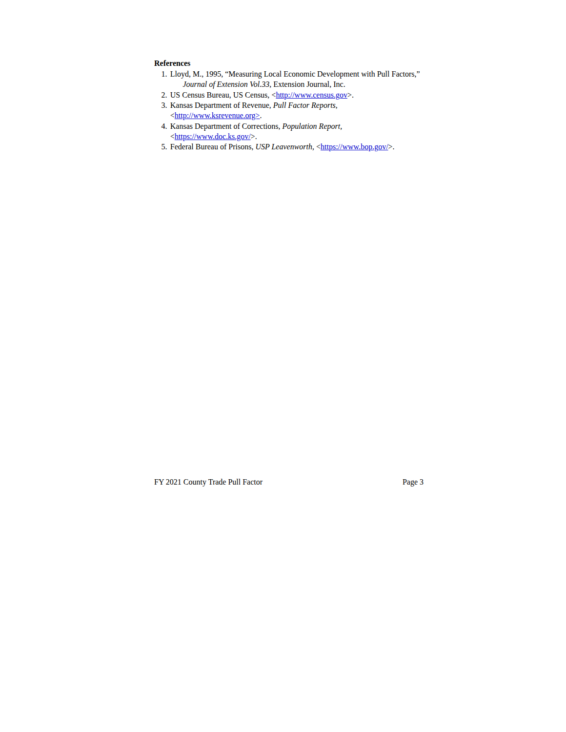References
Lloyd, M., 1995, “Measuring Local Economic Development with Pull Factors,” Journal of Extension Vol.33, Extension Journal, Inc.
US Census Bureau, US Census, <http://www.census.gov>.
Kansas Department of Revenue, Pull Factor Reports, <http://www.ksrevenue.org>.
Kansas Department of Corrections, Population Report, <https://www.doc.ks.gov/>.
Federal Bureau of Prisons, USP Leavenworth, <https://www.bop.gov/>.
FY 2021 County Trade Pull Factor Page 3